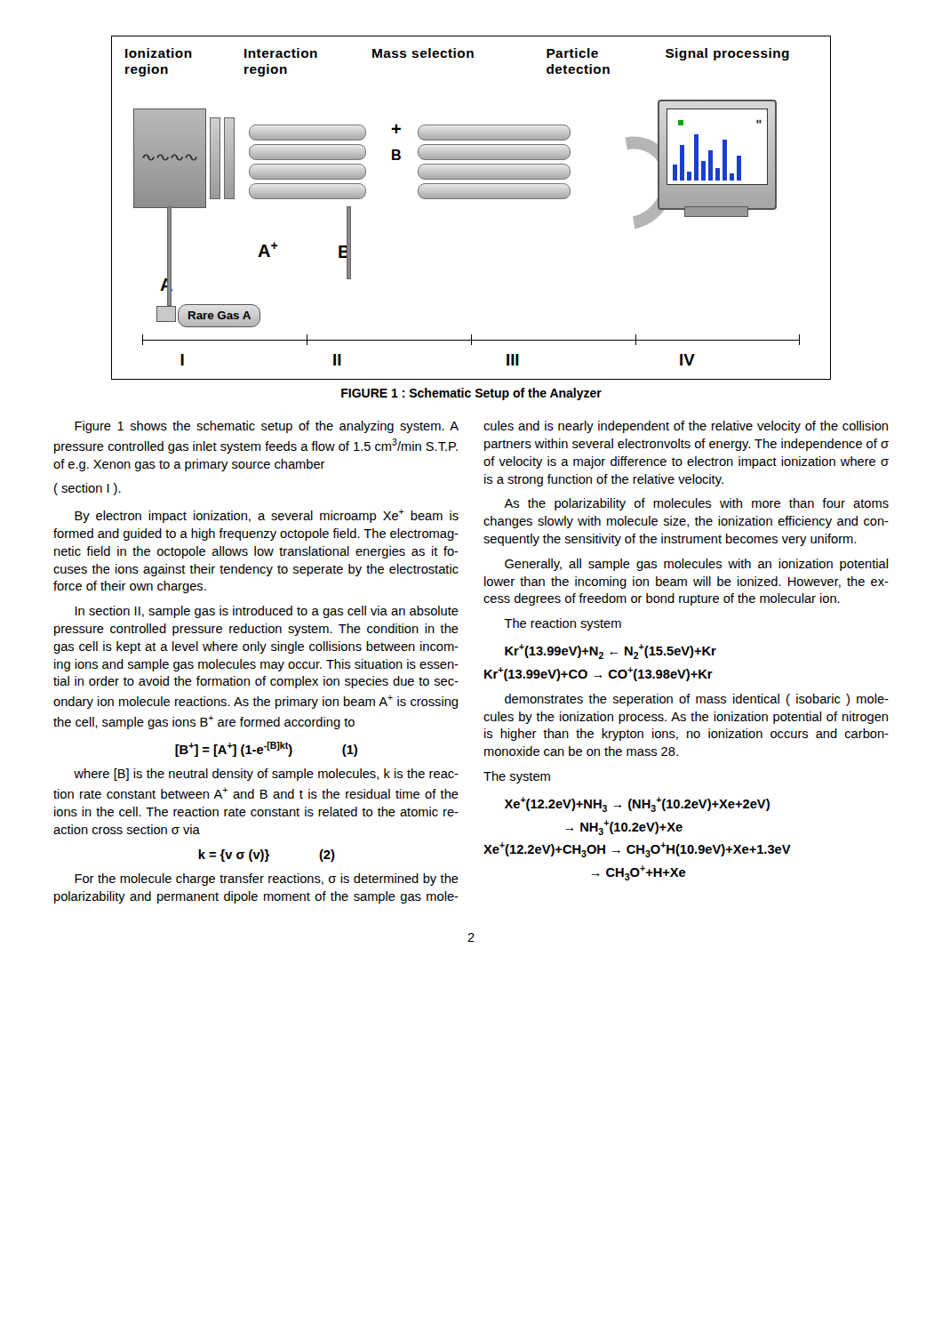Ionization
region Interaction
region Mass selection Particle
detection Signal processing
∿∿∿∿
+
B
▮▮
A+
B
A
Rare Gas A
I
II
III
IV
FIGURE 1 : Schematic Setup of the Analyzer
Figure 1 shows the schematic setup of the analyzing system. A pressure controlled gas inlet system feeds a flow of 1.5 cm3/min S.T.P. of e.g. Xenon gas to a primary source chamber
( section I ).
By electron impact ionization, a several microamp Xe+ beam is formed and guided to a high frequenzy octopole field. The electromagnetic field in the octopole allows low translational energies as it focuses the ions against their tendency to seperate by the electrostatic force of their own charges.
In section II, sample gas is introduced to a gas cell via an absolute pressure controlled pressure reduction system. The condition in the gas cell is kept at a level where only single collisions between incoming ions and sample gas molecules may occur. This situation is essential in order to avoid the formation of complex ion species due to secondary ion molecule reactions. As the primary ion beam A+ is crossing the cell, sample gas ions B+ are formed according to
[B+] = [A+] (1-e-[B]kt)(1)
where [B] is the neutral density of sample molecules, k is the reaction rate constant between A+ and B and t is the residual time of the ions in the cell. The reaction rate constant is related to the atomic reaction cross section σ via
k = {v σ (v)}(2)
For the molecule charge transfer reactions, σ is determined by the polarizability and permanent dipole moment of the sample gas molecules and is nearly independent of the relative velocity of the collision partners within several electronvolts of energy. The independence of σ of velocity is a major difference to electron impact ionization where σ is a strong function of the relative velocity.
As the polarizability of molecules with more than four atoms changes slowly with molecule size, the ionization efficiency and consequently the sensitivity of the instrument becomes very uniform.
Generally, all sample gas molecules with an ionization potential lower than the incoming ion beam will be ionized. However, the excess degrees of freedom or bond rupture of the molecular ion.
The reaction system
Kr+(13.99eV)+N2 ← N2+(15.5eV)+Kr
Kr+(13.99eV)+CO → CO+(13.98eV)+Kr
demonstrates the seperation of mass identical ( isobaric ) molecules by the ionization process. As the ionization potential of nitrogen is higher than the krypton ions, no ionization occurs and carbonmonoxide can be on the mass 28.
The system
Xe+(12.2eV)+NH3 → (NH3+(10.2eV)+Xe+2eV) → NH3+(10.2eV)+Xe Xe+(12.2eV)+CH3OH → CH3O+H(10.9eV)+Xe+1.3eV → CH3O++H+Xe
2